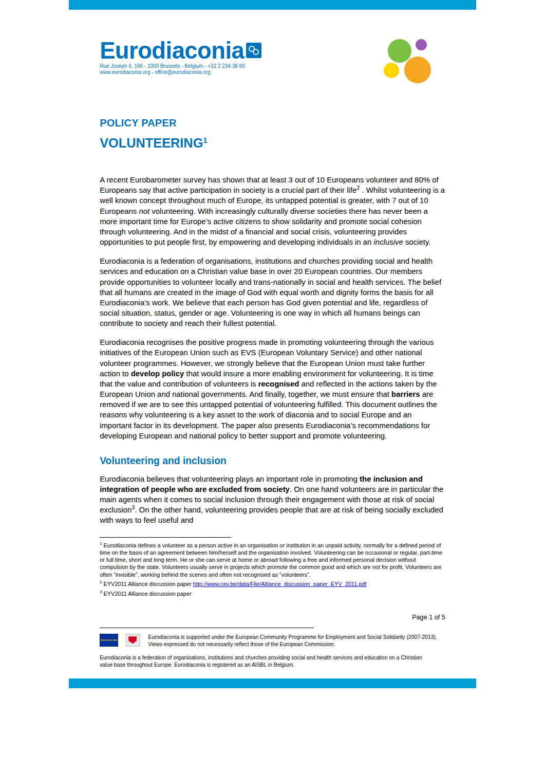Eurodiaconia
Rue Joseph II, 166 - 1000 Brussels - Belgium - +32 2 234 38 60
www.eurodiaconia.org - office@eurodiaconia.org
POLICY PAPER
VOLUNTEERING1
A recent Eurobarometer survey has shown that at least 3 out of 10 Europeans volunteer and 80% of Europeans say that active participation in society is a crucial part of their life2 . Whilst volunteering is a well known concept throughout much of Europe, its untapped potential is greater, with 7 out of 10 Europeans not volunteering. With increasingly culturally diverse societies there has never been a more important time for Europe’s active citizens to show solidarity and promote social cohesion through volunteering. And in the midst of a financial and social crisis, volunteering provides opportunities to put people first, by empowering and developing individuals in an inclusive society.
Eurodiaconia is a federation of organisations, institutions and churches providing social and health services and education on a Christian value base in over 20 European countries. Our members provide opportunities to volunteer locally and trans-nationally in social and health services. The belief that all humans are created in the image of God with equal worth and dignity forms the basis for all Eurodiaconia’s work. We believe that each person has God given potential and life, regardless of social situation, status, gender or age. Volunteering is one way in which all humans beings can contribute to society and reach their fullest potential.
Eurodiaconia recognises the positive progress made in promoting volunteering through the various initiatives of the European Union such as EVS (European Voluntary Service) and other national volunteer programmes. However, we strongly believe that the European Union must take further action to develop policy that would insure a more enabling environment for volunteering. It is time that the value and contribution of volunteers is recognised and reflected in the actions taken by the European Union and national governments. And finally, together, we must ensure that barriers are removed if we are to see this untapped potential of volunteering fulfilled. This document outlines the reasons why volunteering is a key asset to the work of diaconia and to social Europe and an important factor in its development. The paper also presents Eurodiaconia’s recommendations for developing European and national policy to better support and promote volunteering.
Volunteering and inclusion
Eurodiaconia believes that volunteering plays an important role in promoting the inclusion and integration of people who are excluded from society. On one hand volunteers are in particular the main agents when it comes to social inclusion through their engagement with those at risk of social exclusion3. On the other hand, volunteering provides people that are at risk of being socially excluded with ways to feel useful and
1 Eurodiaconia defines a volunteer as a person active in an organisation or institution in an unpaid activity, normally for a defined period of time on the basis of an agreement between him/herself and the organisation involved. Volunteering can be occasional or regular, part-time or full time, short and long term. He or she can serve at home or abroad following a free and informed personal decision without compulsion by the state. Volunteers usually serve in projects which promote the common good and which are not for profit. Volunteers are often “invisible”, working behind the scenes and often not recognised as “volunteers”.
2 EYV2011 Alliance discussion paper http://www.cev.be/data/File/Alliance_discussion_paper_EYV_2011.pdf
3 EYV2011 Alliance discussion paper
Page 1 of 5
Eurodiaconia is supported under the European Community Programme for Employment and Social Solidarity (2007-2013). Views expressed do not necessarily reflect those of the European Commission.
Eurodiaconia is a federation of organisations, institutions and churches providing social and health services and education on a Christian
value base throughout Europe. Eurodiaconia is registered as an AISBL in Belgium.